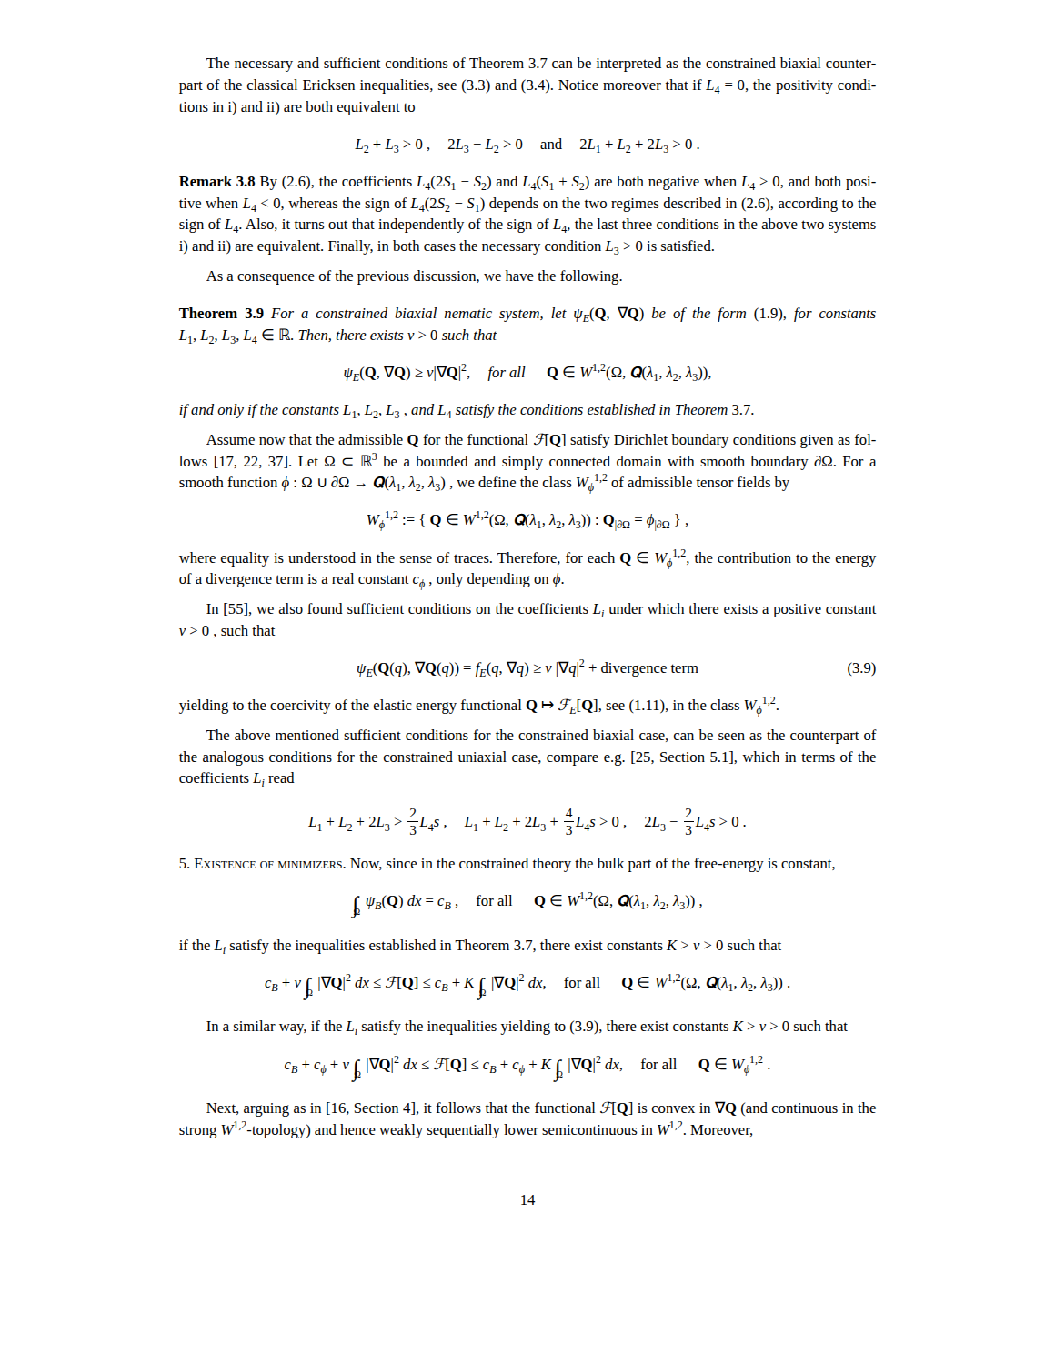The necessary and sufficient conditions of Theorem 3.7 can be interpreted as the constrained biaxial counterpart of the classical Ericksen inequalities, see (3.3) and (3.4). Notice moreover that if L4 = 0, the positivity conditions in i) and ii) are both equivalent to
L2 + L3 > 0 , 2L3 − L2 > 0 and 2L1 + L2 + 2L3 > 0 .
Remark 3.8 By (2.6), the coefficients L4(2S1 − S2) and L4(S1 + S2) are both negative when L4 > 0, and both positive when L4 < 0, whereas the sign of L4(2S2 − S1) depends on the two regimes described in (2.6), according to the sign of L4. Also, it turns out that independently of the sign of L4, the last three conditions in the above two systems i) and ii) are equivalent. Finally, in both cases the necessary condition L3 > 0 is satisfied.
As a consequence of the previous discussion, we have the following.
Theorem 3.9 For a constrained biaxial nematic system, let ψE(Q, ∇Q) be of the form (1.9), for constants L1, L2, L3, L4 ∈ ℝ. Then, there exists ν > 0 such that
ψE(Q, ∇Q) ≥ ν|∇Q|2, for all Q ∈ W1,2(Ω, 𝐐(λ1, λ2, λ3)),
if and only if the constants L1, L2, L3 , and L4 satisfy the conditions established in Theorem 3.7.
Assume now that the admissible Q for the functional ℱ[Q] satisfy Dirichlet boundary conditions given as follows [17, 22, 37]. Let Ω ⊂ ℝ3 be a bounded and simply connected domain with smooth boundary ∂Ω. For a smooth function ϕ : Ω ∪ ∂Ω → 𝐐(λ1, λ2, λ3) , we define the class Wϕ1,2 of admissible tensor fields by
Wϕ1,2 := { Q ∈ W1,2(Ω, 𝐐(λ1, λ2, λ3)) : Q|∂Ω = ϕ|∂Ω } ,
where equality is understood in the sense of traces. Therefore, for each Q ∈ Wϕ1,2, the contribution to the energy of a divergence term is a real constant cϕ , only depending on ϕ.
In [55], we also found sufficient conditions on the coefficients Li under which there exists a positive constant ν > 0 , such that
ψE(Q(q), ∇Q(q)) = fE(q, ∇q) ≥ ν |∇q|2 + divergence term(3.9)
yielding to the coercivity of the elastic energy functional Q ↦ ℱE[Q], see (1.11), in the class Wϕ1,2.
The above mentioned sufficient conditions for the constrained biaxial case, can be seen as the counterpart of the analogous conditions for the constrained uniaxial case, compare e.g. [25, Section 5.1], which in terms of the coefficients Li read
L1 + L2 + 2L3 > 23 L4s , L1 + L2 + 2L3 + 43 L4s > 0 , 2L3 − 23 L4s > 0 .
5. Existence of minimizers. Now, since in the constrained theory the bulk part of the free-energy is constant,
∫Ω ψB(Q) dx = cB , for all Q ∈ W1,2(Ω, 𝐐(λ1, λ2, λ3)) ,
if the Li satisfy the inequalities established in Theorem 3.7, there exist constants K > ν > 0 such that
cB + ν ∫Ω |∇Q|2 dx ≤ ℱ[Q] ≤ cB + K ∫Ω |∇Q|2 dx, for all Q ∈ W1,2(Ω, 𝐐(λ1, λ2, λ3)) .
In a similar way, if the Li satisfy the inequalities yielding to (3.9), there exist constants K > ν > 0 such that
cB + cϕ + ν ∫Ω |∇Q|2 dx ≤ ℱ[Q] ≤ cB + cϕ + K ∫Ω |∇Q|2 dx, for all Q ∈ Wϕ1,2 .
Next, arguing as in [16, Section 4], it follows that the functional ℱ[Q] is convex in ∇Q (and continuous in the strong W1,2-topology) and hence weakly sequentially lower semicontinuous in W1,2. Moreover,
14